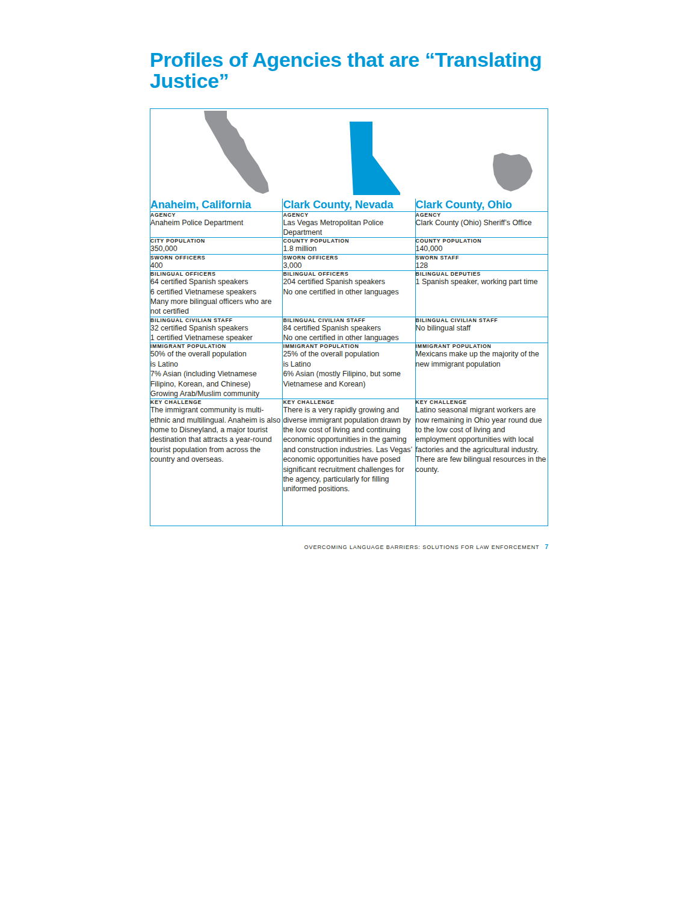Profiles of Agencies that are “Translating Justice”
| Anaheim, California | Clark County, Nevada | Clark County, Ohio |
| AGENCY | AGENCY | AGENCY |
| Anaheim Police Department | Las Vegas Metropolitan Police Department | Clark County (Ohio) Sheriff’s Office |
| CITY POPULATION | COUNTY POPULATION | COUNTY POPULATION |
| 350,000 | 1.8 million | 140,000 |
| SWORN OFFICERS | SWORN OFFICERS | SWORN STAFF |
| 400 | 3,000 | 128 |
| BILINGUAL OFFICERS | BILINGUAL OFFICERS | BILINGUAL DEPUTIES |
| 64 certified Spanish speakers 6 certified Vietnamese speakers Many more bilingual officers who are not certified | 204 certified Spanish speakers No one certified in other languages | 1 Spanish speaker, working part time |
| BILINGUAL CIVILIAN STAFF | BILINGUAL CIVILIAN STAFF | BILINGUAL CIVILIAN STAFF |
| 32 certified Spanish speakers 1 certified Vietnamese speaker | 84 certified Spanish speakers No one certified in other languages | No bilingual staff |
| IMMIGRANT POPULATION | IMMIGRANT POPULATION | IMMIGRANT POPULATION |
| 50% of the overall population is Latino 7% Asian (including Vietnamese Filipino, Korean, and Chinese) Growing Arab/Muslim community | 25% of the overall population is Latino 6% Asian (mostly Filipino, but some Vietnamese and Korean) | Mexicans make up the majority of the new immigrant population |
| KEY CHALLENGE | KEY CHALLENGE | KEY CHALLENGE |
| The immigrant community is multi-ethnic and multilingual. Anaheim is also home to Disneyland, a major tourist destination that attracts a year-round tourist population from across the country and overseas. | There is a very rapidly growing and diverse immigrant population drawn by the low cost of living and continuing economic opportunities in the gaming and construction industries. Las Vegas’ economic opportunities have posed significant recruitment challenges for the agency, particularly for filling uniformed positions. | Latino seasonal migrant workers are now remaining in Ohio year round due to the low cost of living and employment opportunities with local factories and the agricultural industry. There are few bilingual resources in the county. |
Overcoming Language Barriers: Solutions for Law Enforcement 7